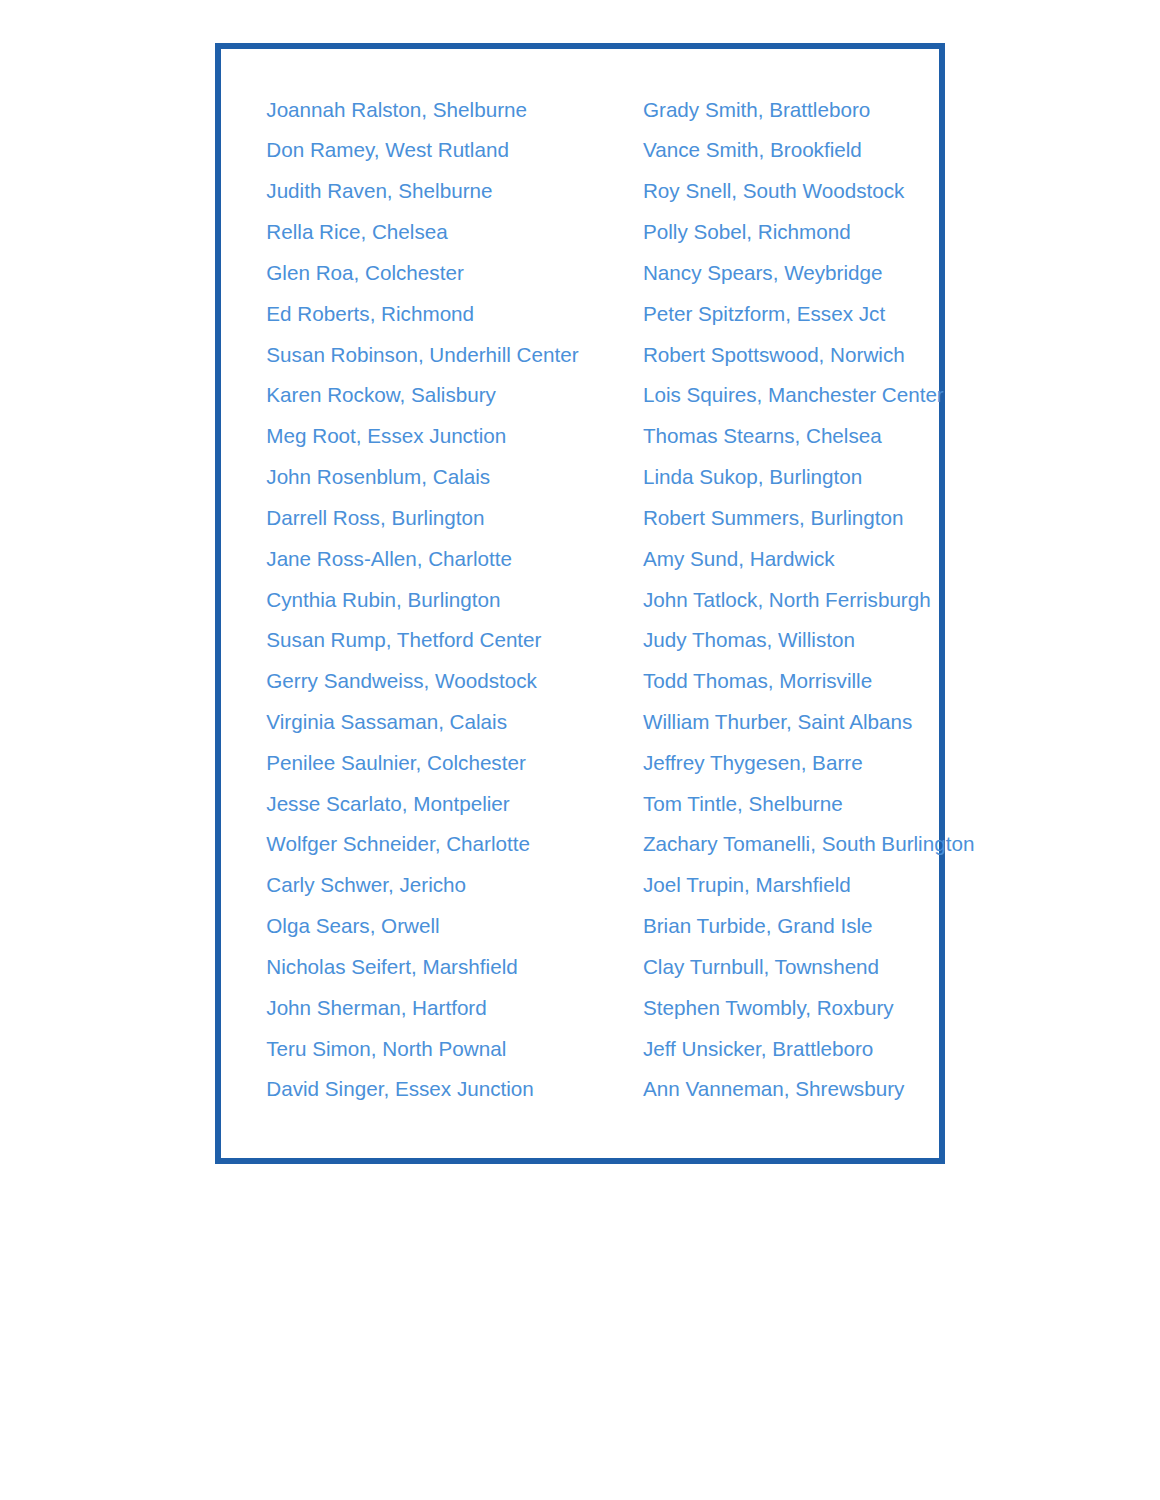Joannah Ralston, Shelburne
Don Ramey, West Rutland
Judith Raven, Shelburne
Rella Rice, Chelsea
Glen Roa, Colchester
Ed Roberts, Richmond
Susan Robinson, Underhill Center
Karen Rockow, Salisbury
Meg Root, Essex Junction
John Rosenblum, Calais
Darrell Ross, Burlington
Jane Ross-Allen, Charlotte
Cynthia Rubin, Burlington
Susan Rump, Thetford Center
Gerry Sandweiss, Woodstock
Virginia Sassaman, Calais
Penilee Saulnier, Colchester
Jesse Scarlato, Montpelier
Wolfger Schneider, Charlotte
Carly Schwer, Jericho
Olga Sears, Orwell
Nicholas Seifert, Marshfield
John Sherman, Hartford
Teru Simon, North Pownal
David Singer, Essex Junction
Grady Smith, Brattleboro
Vance Smith, Brookfield
Roy Snell, South Woodstock
Polly Sobel, Richmond
Nancy Spears, Weybridge
Peter Spitzform, Essex Jct
Robert Spottswood, Norwich
Lois Squires, Manchester Center
Thomas Stearns, Chelsea
Linda Sukop, Burlington
Robert Summers, Burlington
Amy Sund, Hardwick
John Tatlock, North Ferrisburgh
Judy Thomas, Williston
Todd Thomas, Morrisville
William Thurber, Saint Albans
Jeffrey Thygesen, Barre
Tom Tintle, Shelburne
Zachary Tomanelli, South Burlington
Joel Trupin, Marshfield
Brian Turbide, Grand Isle
Clay Turnbull, Townshend
Stephen Twombly, Roxbury
Jeff Unsicker, Brattleboro
Ann Vanneman, Shrewsbury